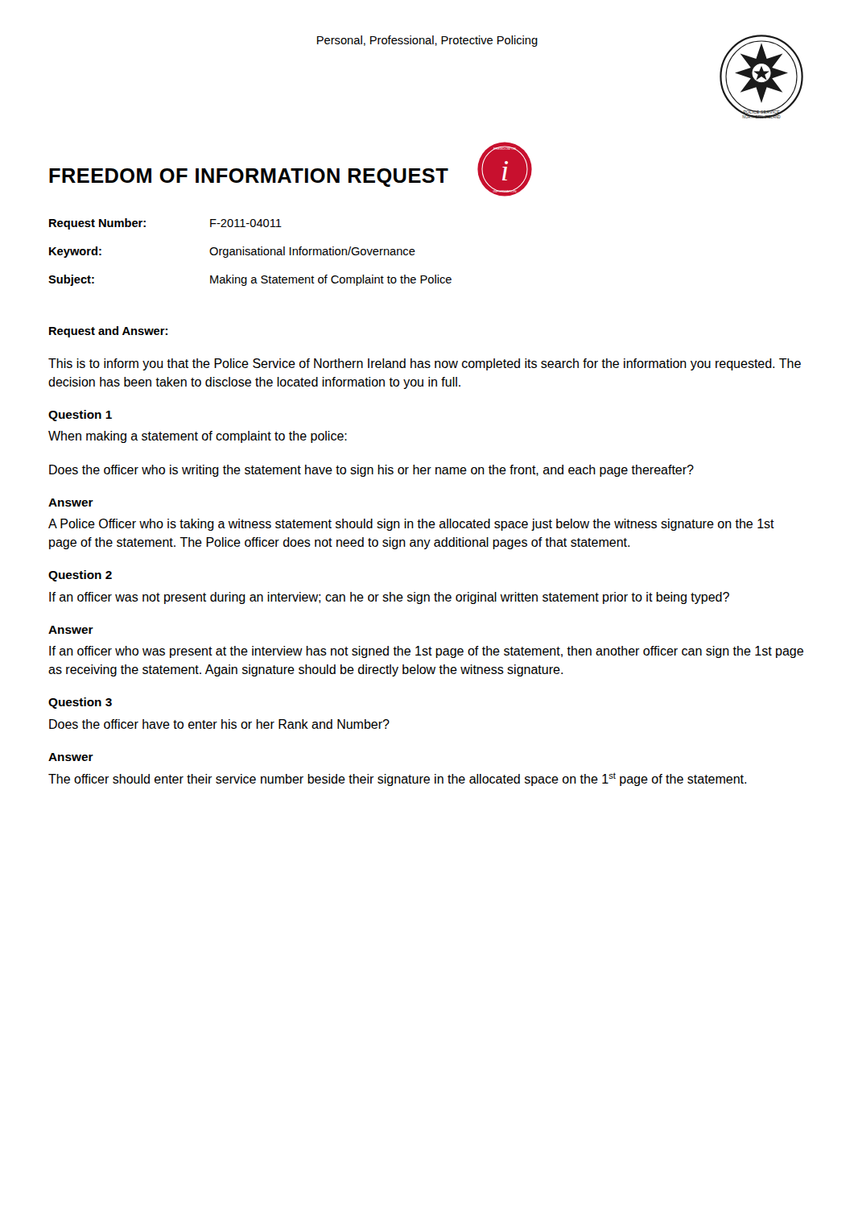Personal, Professional, Protective Policing
POLICE SERVICE NORTHERN IRELAND
FREEDOM OF INFORMATION REQUEST
i FREEDOM OF INFORMATION
| Request Number: | F-2011-04011 |
| Keyword: | Organisational Information/Governance |
| Subject: | Making a Statement of Complaint to the Police |
Request and Answer:
This is to inform you that the Police Service of Northern Ireland has now completed its search for the information you requested. The decision has been taken to disclose the located information to you in full.
Question 1
When making a statement of complaint to the police:
Does the officer who is writing the statement have to sign his or her name on the front, and each page thereafter?
Answer
A Police Officer who is taking a witness statement should sign in the allocated space just below the witness signature on the 1st page of the statement. The Police officer does not need to sign any additional pages of that statement.
Question 2
If an officer was not present during an interview; can he or she sign the original written statement prior to it being typed?
Answer
If an officer who was present at the interview has not signed the 1st page of the statement, then another officer can sign the 1st page as receiving the statement. Again signature should be directly below the witness signature.
Question 3
Does the officer have to enter his or her Rank and Number?
Answer
The officer should enter their service number beside their signature in the allocated space on the 1st page of the statement.